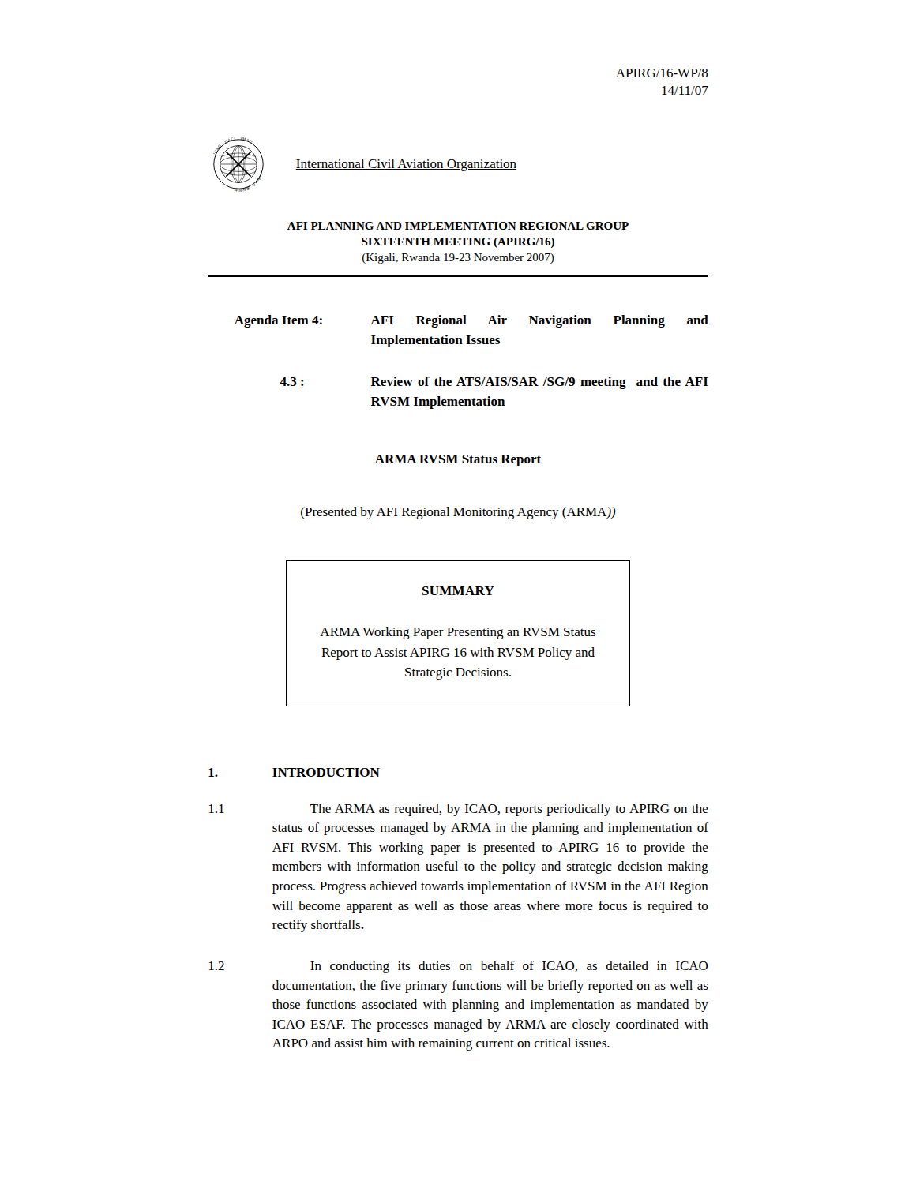APIRG/16-WP/8
14/11/07
ICAO · CACI · IMAO المنظمة · 国际民航
International Civil Aviation Organization
AFI PLANNING AND IMPLEMENTATION REGIONAL GROUP
SIXTEENTH MEETING (APIRG/16)
(Kigali, Rwanda 19-23 November 2007)
Agenda Item 4:
AFI Regional Air Navigation Planning and Implementation Issues
4.3 :
Review of the ATS/AIS/SAR /SG/9 meeting and the AFI RVSM Implementation
ARMA RVSM Status Report
(Presented by AFI Regional Monitoring Agency (ARMA))
SUMMARY
ARMA Working Paper Presenting an RVSM Status Report to Assist APIRG 16 with RVSM Policy and Strategic Decisions.
1.
INTRODUCTION
1.1
The ARMA as required, by ICAO, reports periodically to APIRG on the status of processes managed by ARMA in the planning and implementation of AFI RVSM. This working paper is presented to APIRG 16 to provide the members with information useful to the policy and strategic decision making process. Progress achieved towards implementation of RVSM in the AFI Region will become apparent as well as those areas where more focus is required to rectify shortfalls.
1.2
In conducting its duties on behalf of ICAO, as detailed in ICAO documentation, the five primary functions will be briefly reported on as well as those functions associated with planning and implementation as mandated by ICAO ESAF. The processes managed by ARMA are closely coordinated with ARPO and assist him with remaining current on critical issues.